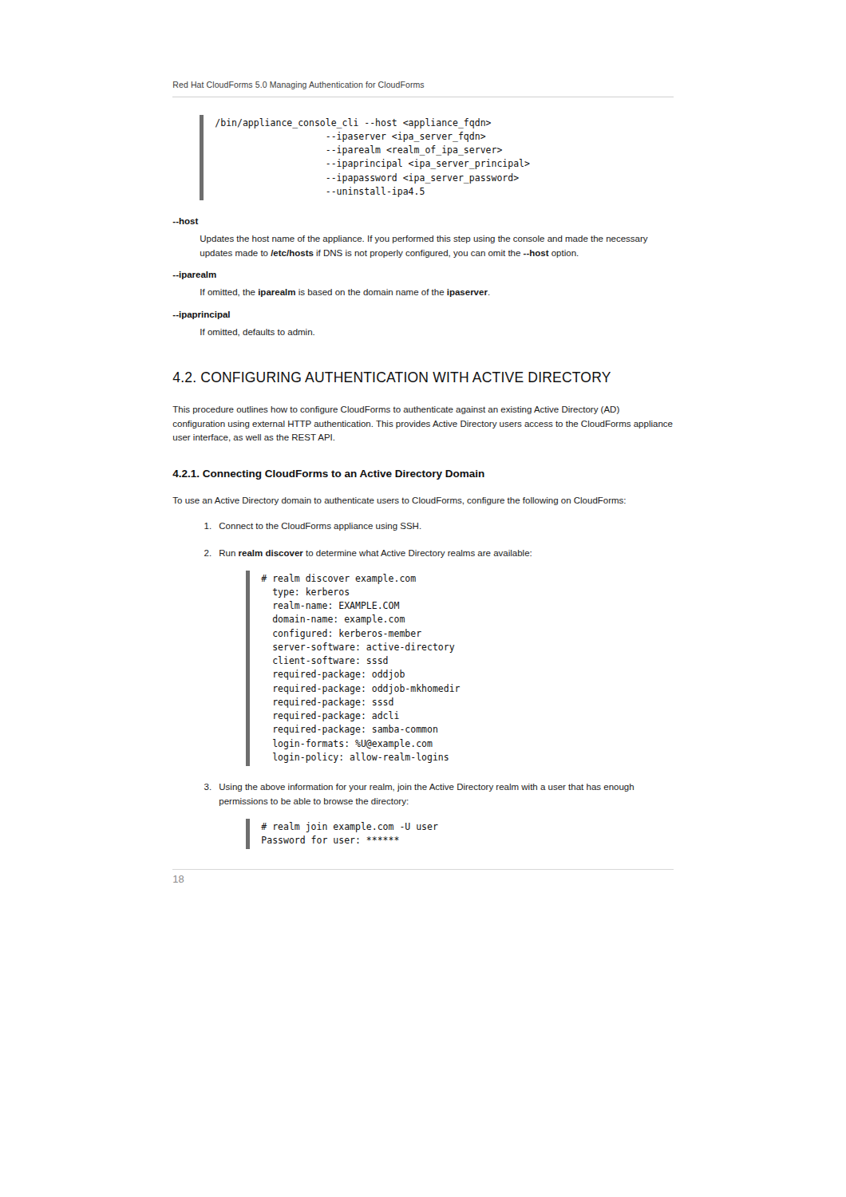Red Hat CloudForms 5.0 Managing Authentication for CloudForms
/bin/appliance_console_cli --host <appliance_fqdn>
                    --ipaserver <ipa_server_fqdn>
                    --iparealm <realm_of_ipa_server>
                    --ipaprincipal <ipa_server_principal>
                    --ipapassword <ipa_server_password>
                    --uninstall-ipa4.5
--host
Updates the host name of the appliance. If you performed this step using the console and made the necessary updates made to /etc/hosts if DNS is not properly configured, you can omit the --host option.
--iparealm
If omitted, the iparealm is based on the domain name of the ipaserver.
--ipaprincipal
If omitted, defaults to admin.
4.2. CONFIGURING AUTHENTICATION WITH ACTIVE DIRECTORY
This procedure outlines how to configure CloudForms to authenticate against an existing Active Directory (AD) configuration using external HTTP authentication. This provides Active Directory users access to the CloudForms appliance user interface, as well as the REST API.
4.2.1. Connecting CloudForms to an Active Directory Domain
To use an Active Directory domain to authenticate users to CloudForms, configure the following on CloudForms:
Connect to the CloudForms appliance using SSH.
Run realm discover to determine what Active Directory realms are available:
# realm discover example.com
  type: kerberos
  realm-name: EXAMPLE.COM
  domain-name: example.com
  configured: kerberos-member
  server-software: active-directory
  client-software: sssd
  required-package: oddjob
  required-package: oddjob-mkhomedir
  required-package: sssd
  required-package: adcli
  required-package: samba-common
  login-formats: %U@example.com
  login-policy: allow-realm-logins
Using the above information for your realm, join the Active Directory realm with a user that has enough permissions to be able to browse the directory:
# realm join example.com -U user
Password for user: ******
18